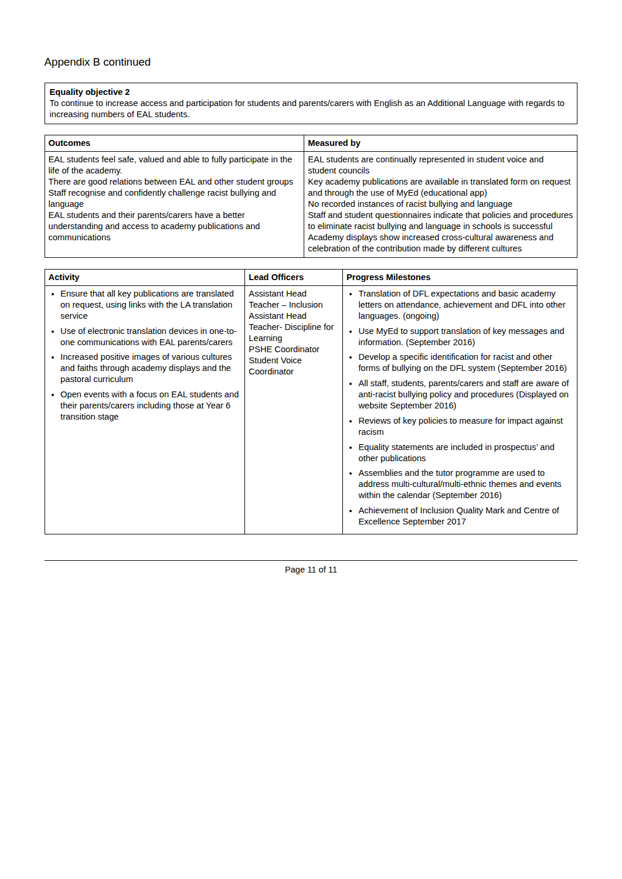Appendix B continued
Equality objective 2
To continue to increase access and participation for students and parents/carers with English as an Additional Language with regards to increasing numbers of EAL students.
| Outcomes | Measured by |
| --- | --- |
| EAL students feel safe, valued and able to fully participate in the life of the academy. There are good relations between EAL and other student groups Staff recognise and confidently challenge racist bullying and language EAL students and their parents/carers have a better understanding and access to academy publications and communications | EAL students are continually represented in student voice and student councils Key academy publications are available in translated form on request and through the use of MyEd (educational app) No recorded instances of racist bullying and language Staff and student questionnaires indicate that policies and procedures to eliminate racist bullying and language in schools is successful Academy displays show increased cross-cultural awareness and celebration of the contribution made by different cultures |
| Activity | Lead Officers | Progress Milestones |
| --- | --- | --- |
| Ensure that all key publications are translated on request, using links with the LA translation service Use of electronic translation devices in one-to-one communications with EAL parents/carers Increased positive images of various cultures and faiths through academy displays and the pastoral curriculum Open events with a focus on EAL students and their parents/carers including those at Year 6 transition stage | Assistant Head Teacher – Inclusion Assistant Head Teacher- Discipline for Learning PSHE Coordinator Student Voice Coordinator | Translation of DFL expectations and basic academy letters on attendance, achievement and DFL into other languages. (ongoing) Use MyEd to support translation of key messages and information. (September 2016) Develop a specific identification for racist and other forms of bullying on the DFL system (September 2016) All staff, students, parents/carers and staff are aware of anti-racist bullying policy and procedures (Displayed on website September 2016) Reviews of key policies to measure for impact against racism Equality statements are included in prospectus’ and other publications Assemblies and the tutor programme are used to address multi-cultural/multi-ethnic themes and events within the calendar (September 2016) Achievement of Inclusion Quality Mark and Centre of Excellence September 2017 |
Page 11 of 11